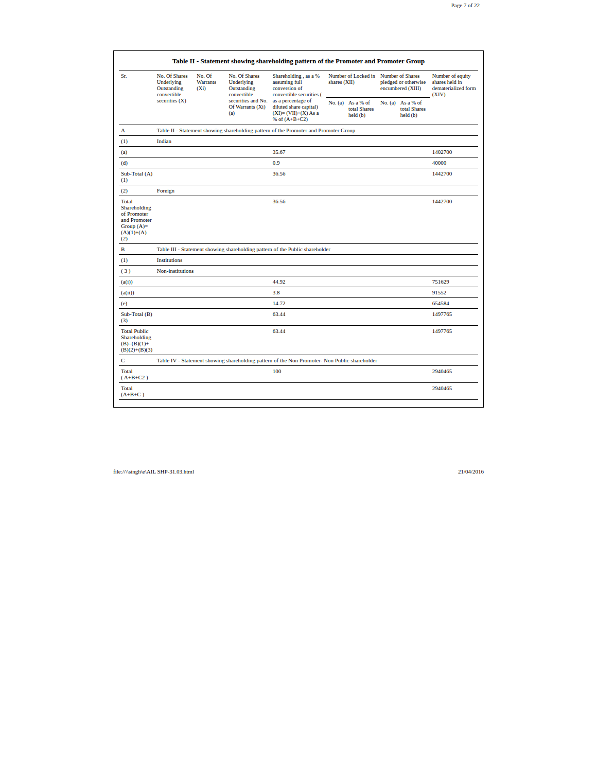Page 7 of 22
Table II - Statement showing shareholding pattern of the Promoter and Promoter Group
| Sr. | No. Of Shares Underlying Outstanding convertible securities (X) | No. Of Warrants (Xi) | No. Of Shares Underlying Outstanding convertible securities and No. Of Warrants (Xi) (a) | Shareholding , as a % assuming full conversion of convertible securities ( as a percentage of diluted share capital) (XI)= (VII)+(X) As a % of (A+B+C2) | Number of Locked in shares (XII) | Number of Shares pledged or otherwise encumbered (XIII) | Number of equity shares held in dematerialized form (XIV) |
| --- | --- | --- | --- | --- | --- | --- | --- |
| No. (a) | As a % of total Shares held (b) | No. (a) | As a % of total Shares held (b) |
| A | Table II - Statement showing shareholding pattern of the Promoter and Promoter Group |
| (1) | Indian |
| (a) | | | | 35.67 | | | | | 1402700 |
| (d) | | | | 0.9 | | | | | 40000 |
| Sub-Total (A)(1) | | | | 36.56 | | | | | 1442700 |
| (2) | Foreign |
| Total Shareholding of Promoter and Promoter Group (A)=(A)(1)+(A)(2) | | | | 36.56 | | | | | 1442700 |
| B | Table III - Statement showing shareholding pattern of the Public shareholder |
| (1) | Institutions |
| ( 3 ) | Non-institutions |
| (a(i)) | | | | 44.92 | | | | | 751629 |
| (a(ii)) | | | | 3.8 | | | | | 91552 |
| (e) | | | | 14.72 | | | | | 654584 |
| Sub-Total (B)(3) | | | | 63.44 | | | | | 1497765 |
| Total Public Shareholding (B)=(B)(1)+(B)(2)+(B)(3) | | | | 63.44 | | | | | 1497765 |
| C | Table IV - Statement showing shareholding pattern of the Non Promoter- Non Public shareholder |
| Total ( A+B+C2 ) | | | | 100 | | | | | 2940465 |
| Total (A+B+C ) | | | | | | | | | 2940465 |
file://\\singh\e\AIL SHP-31.03.html
21/04/2016